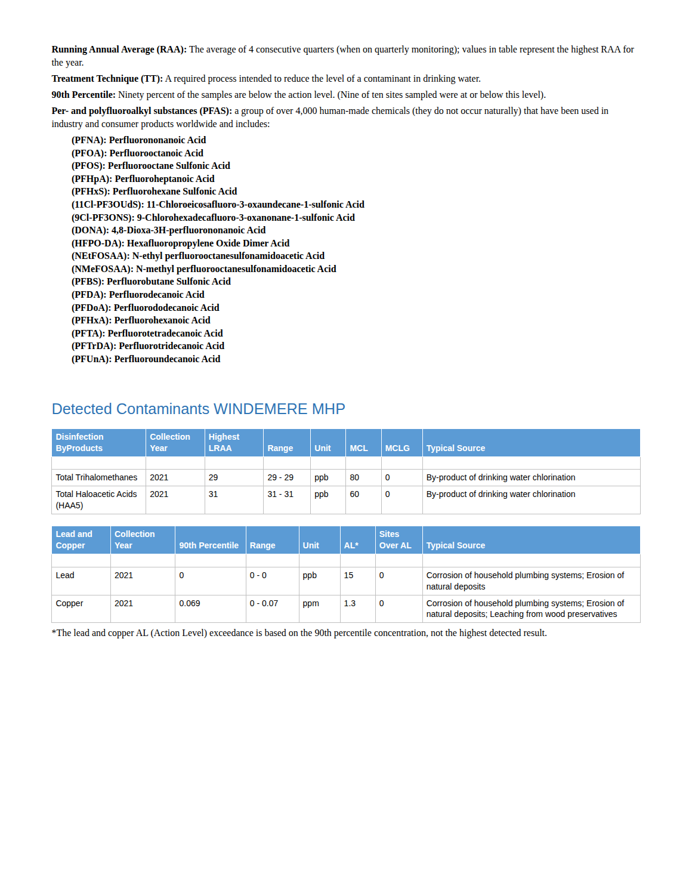Running Annual Average (RAA): The average of 4 consecutive quarters (when on quarterly monitoring); values in table represent the highest RAA for the year.
Treatment Technique (TT): A required process intended to reduce the level of a contaminant in drinking water.
90th Percentile: Ninety percent of the samples are below the action level. (Nine of ten sites sampled were at or below this level).
Per- and polyfluoroalkyl substances (PFAS): a group of over 4,000 human-made chemicals (they do not occur naturally) that have been used in industry and consumer products worldwide and includes:
(PFNA): Perfluorononanoic Acid
(PFOA): Perfluorooctanoic Acid
(PFOS): Perfluorooctane Sulfonic Acid
(PFHpA): Perfluoroheptanoic Acid
(PFHxS): Perfluorohexane Sulfonic Acid
(11Cl-PF3OUdS): 11-Chloroeicosafluoro-3-oxaundecane-1-sulfonic Acid
(9Cl-PF3ONS): 9-Chlorohexadecafluoro-3-oxanonane-1-sulfonic Acid
(DONA): 4,8-Dioxa-3H-perfluorononanoic Acid
(HFPO-DA): Hexafluoropropylene Oxide Dimer Acid
(NEtFOSAA): N-ethyl perfluorooctanesulfonamidoacetic Acid
(NMeFOSAA): N-methyl perfluorooctanesulfonamidoacetic Acid
(PFBS): Perfluorobutane Sulfonic Acid
(PFDA): Perfluorodecanoic Acid
(PFDoA): Perfluorododecanoic Acid
(PFHxA): Perfluorohexanoic Acid
(PFTA): Perfluorotetradecanoic Acid
(PFTrDA): Perfluorotridecanoic Acid
(PFUnA): Perfluoroundecanoic Acid
Detected Contaminants WINDEMERE MHP
| Disinfection ByProducts | Collection Year | Highest LRAA | Range | Unit | MCL | MCLG | Typical Source |
| --- | --- | --- | --- | --- | --- | --- | --- |
| Total Trihalomethanes | 2021 | 29 | 29 - 29 | ppb | 80 | 0 | By-product of drinking water chlorination |
| Total Haloacetic Acids (HAA5) | 2021 | 31 | 31 - 31 | ppb | 60 | 0 | By-product of drinking water chlorination |
| Lead and Copper | Collection Year | 90th Percentile | Range | Unit | AL* | Sites Over AL | Typical Source |
| --- | --- | --- | --- | --- | --- | --- | --- |
| Lead | 2021 | 0 | 0 - 0 | ppb | 15 | 0 | Corrosion of household plumbing systems; Erosion of natural deposits |
| Copper | 2021 | 0.069 | 0 - 0.07 | ppm | 1.3 | 0 | Corrosion of household plumbing systems; Erosion of natural deposits; Leaching from wood preservatives |
*The lead and copper AL (Action Level) exceedance is based on the 90th percentile concentration, not the highest detected result.